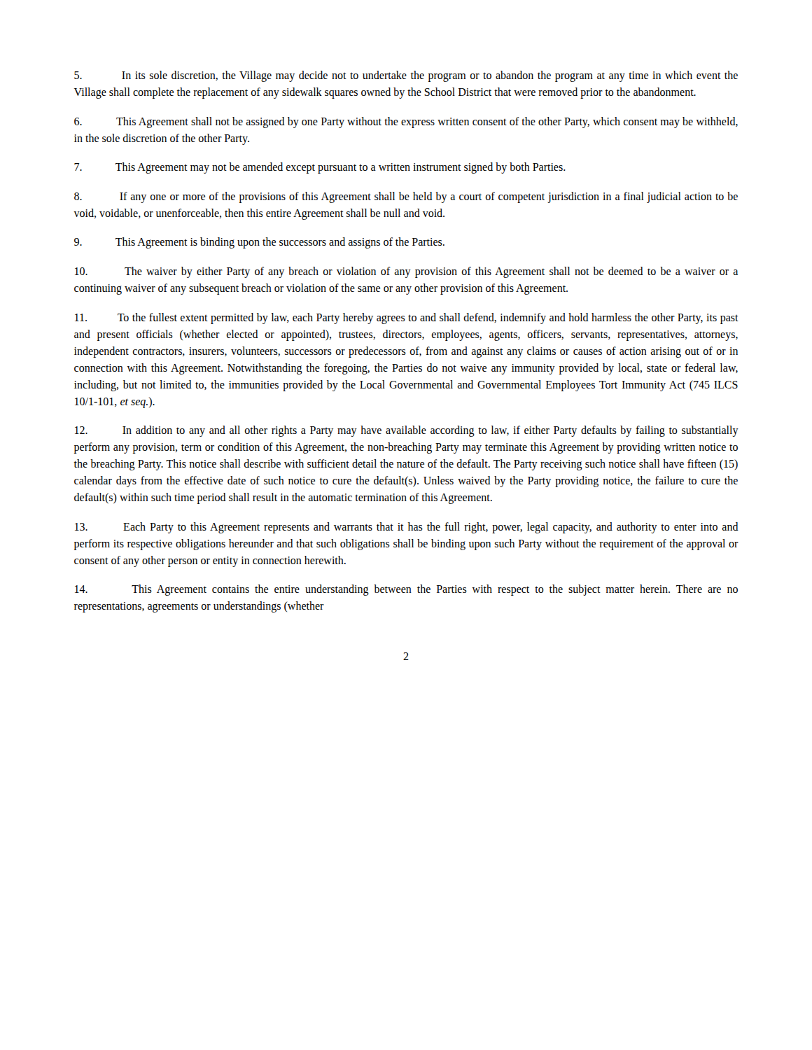5. In its sole discretion, the Village may decide not to undertake the program or to abandon the program at any time in which event the Village shall complete the replacement of any sidewalk squares owned by the School District that were removed prior to the abandonment.
6. This Agreement shall not be assigned by one Party without the express written consent of the other Party, which consent may be withheld, in the sole discretion of the other Party.
7. This Agreement may not be amended except pursuant to a written instrument signed by both Parties.
8. If any one or more of the provisions of this Agreement shall be held by a court of competent jurisdiction in a final judicial action to be void, voidable, or unenforceable, then this entire Agreement shall be null and void.
9. This Agreement is binding upon the successors and assigns of the Parties.
10. The waiver by either Party of any breach or violation of any provision of this Agreement shall not be deemed to be a waiver or a continuing waiver of any subsequent breach or violation of the same or any other provision of this Agreement.
11. To the fullest extent permitted by law, each Party hereby agrees to and shall defend, indemnify and hold harmless the other Party, its past and present officials (whether elected or appointed), trustees, directors, employees, agents, officers, servants, representatives, attorneys, independent contractors, insurers, volunteers, successors or predecessors of, from and against any claims or causes of action arising out of or in connection with this Agreement. Notwithstanding the foregoing, the Parties do not waive any immunity provided by local, state or federal law, including, but not limited to, the immunities provided by the Local Governmental and Governmental Employees Tort Immunity Act (745 ILCS 10/1-101, et seq.).
12. In addition to any and all other rights a Party may have available according to law, if either Party defaults by failing to substantially perform any provision, term or condition of this Agreement, the non-breaching Party may terminate this Agreement by providing written notice to the breaching Party. This notice shall describe with sufficient detail the nature of the default. The Party receiving such notice shall have fifteen (15) calendar days from the effective date of such notice to cure the default(s). Unless waived by the Party providing notice, the failure to cure the default(s) within such time period shall result in the automatic termination of this Agreement.
13. Each Party to this Agreement represents and warrants that it has the full right, power, legal capacity, and authority to enter into and perform its respective obligations hereunder and that such obligations shall be binding upon such Party without the requirement of the approval or consent of any other person or entity in connection herewith.
14. This Agreement contains the entire understanding between the Parties with respect to the subject matter herein. There are no representations, agreements or understandings (whether
2